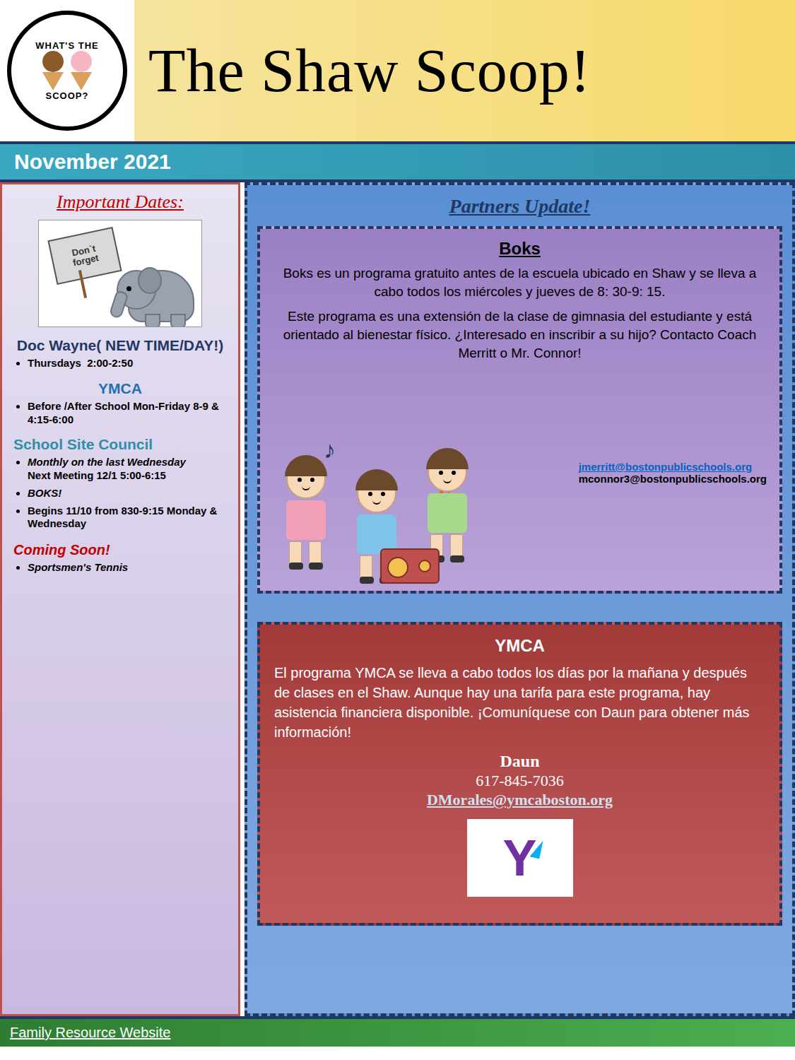WHAT'S THE
SCOOP?
The Shaw Scoop!
November 2021
Important Dates:
Don`t
forget
Doc Wayne( NEW TIME/DAY!)
Thursdays 2:00-2:50
YMCA
Before /After School Mon-Friday 8-9 & 4:15-6:00
School Site Council
Monthly on the last Wednesday
Next Meeting 12/1 5:00-6:15
BOKS!
Begins 11/10 from 830-9:15 Monday & Wednesday
Coming Soon!
Sportsmen's Tennis
Partners Update!
Boks
Boks es un programa gratuito antes de la escuela ubicado en Shaw y se lleva a cabo todos los miércoles y jueves de 8: 30-9: 15.
Este programa es una extensión de la clase de gimnasia del estudiante y está orientado al bienestar físico. ¿Interesado en inscribir a su hijo? Contacto Coach Merritt o Mr. Connor!
jmerritt@bostonpublicschools.org
mconnor3@bostonpublicschools.org
♪
♫
♪
YMCA
El programa YMCA se lleva a cabo todos los días por la mañana y después de clases en el Shaw. Aunque hay una tarifa para este programa, hay asistencia financiera disponible. ¡Comuníquese con Daun para obtener más información!
Daun
617-845-7036
DMorales@ymcaboston.org
Y
Family Resource Website